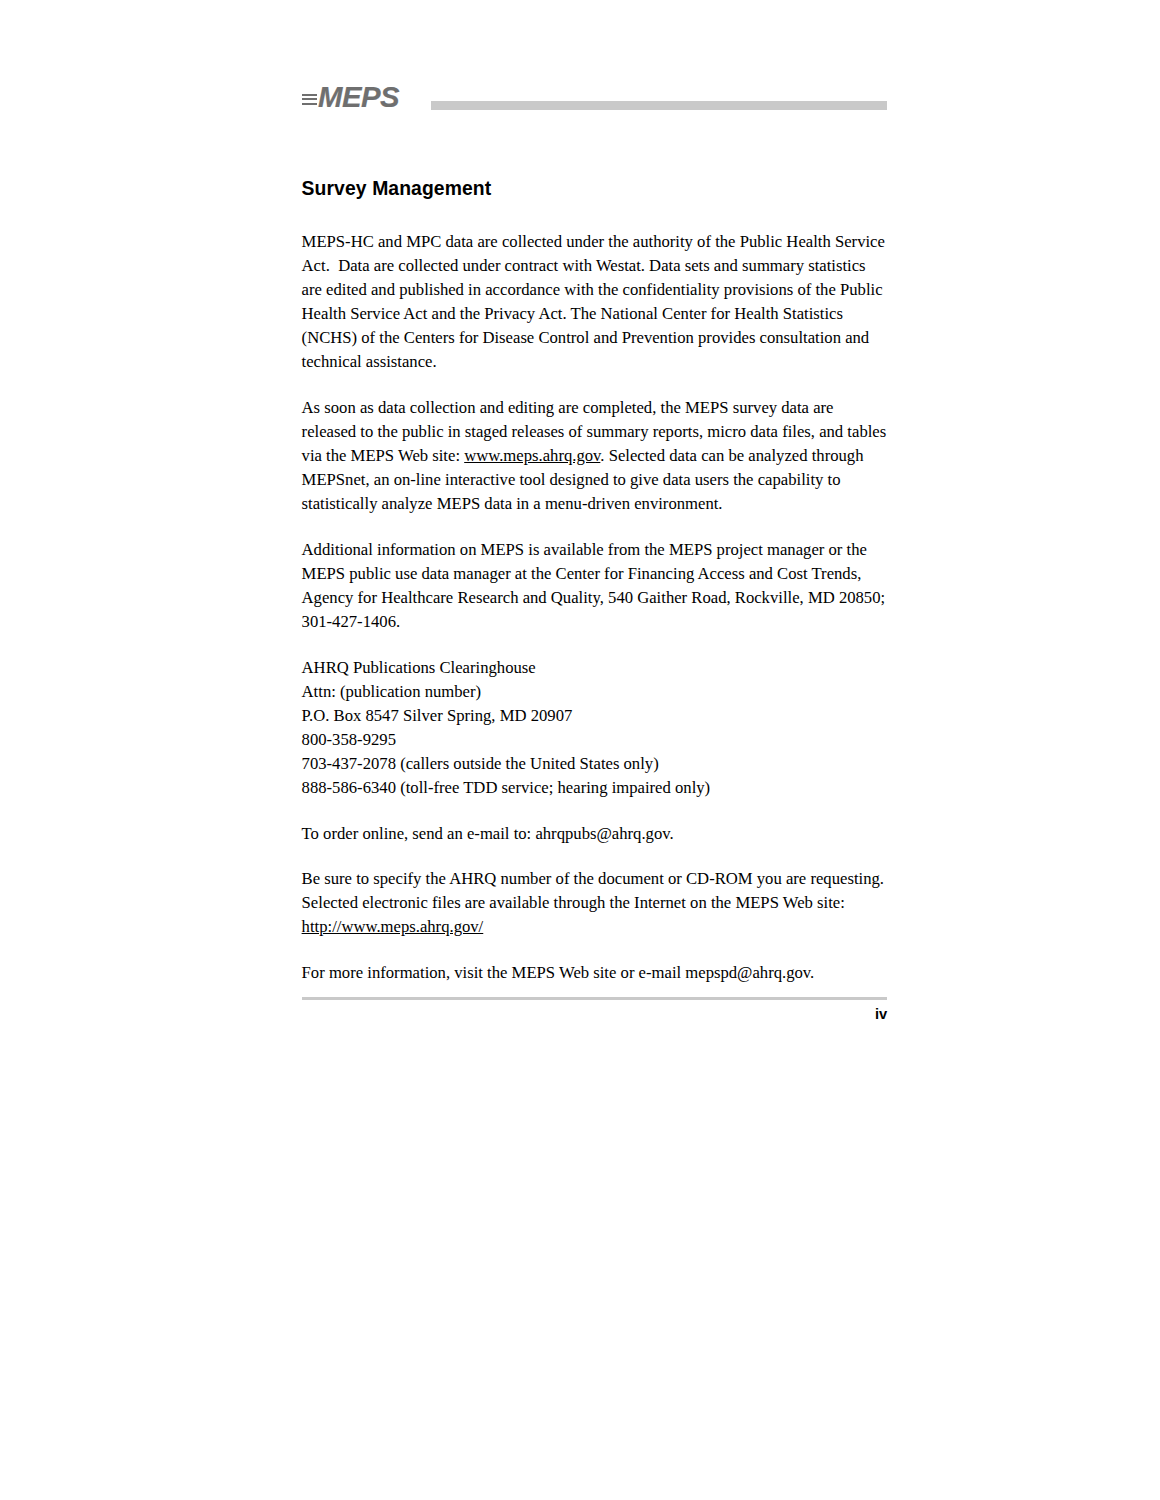MEPS
Survey Management
MEPS-HC and MPC data are collected under the authority of the Public Health Service Act. Data are collected under contract with Westat. Data sets and summary statistics are edited and published in accordance with the confidentiality provisions of the Public Health Service Act and the Privacy Act. The National Center for Health Statistics (NCHS) of the Centers for Disease Control and Prevention provides consultation and technical assistance.
As soon as data collection and editing are completed, the MEPS survey data are released to the public in staged releases of summary reports, micro data files, and tables via the MEPS Web site: www.meps.ahrq.gov. Selected data can be analyzed through MEPSnet, an on-line interactive tool designed to give data users the capability to statistically analyze MEPS data in a menu-driven environment.
Additional information on MEPS is available from the MEPS project manager or the MEPS public use data manager at the Center for Financing Access and Cost Trends, Agency for Healthcare Research and Quality, 540 Gaither Road, Rockville, MD 20850; 301-427-1406.
AHRQ Publications Clearinghouse
Attn: (publication number)
P.O. Box 8547 Silver Spring, MD 20907
800-358-9295
703-437-2078 (callers outside the United States only)
888-586-6340 (toll-free TDD service; hearing impaired only)
To order online, send an e-mail to: ahrqpubs@ahrq.gov.
Be sure to specify the AHRQ number of the document or CD-ROM you are requesting. Selected electronic files are available through the Internet on the MEPS Web site: http://www.meps.ahrq.gov/
For more information, visit the MEPS Web site or e-mail mepspd@ahrq.gov.
iv